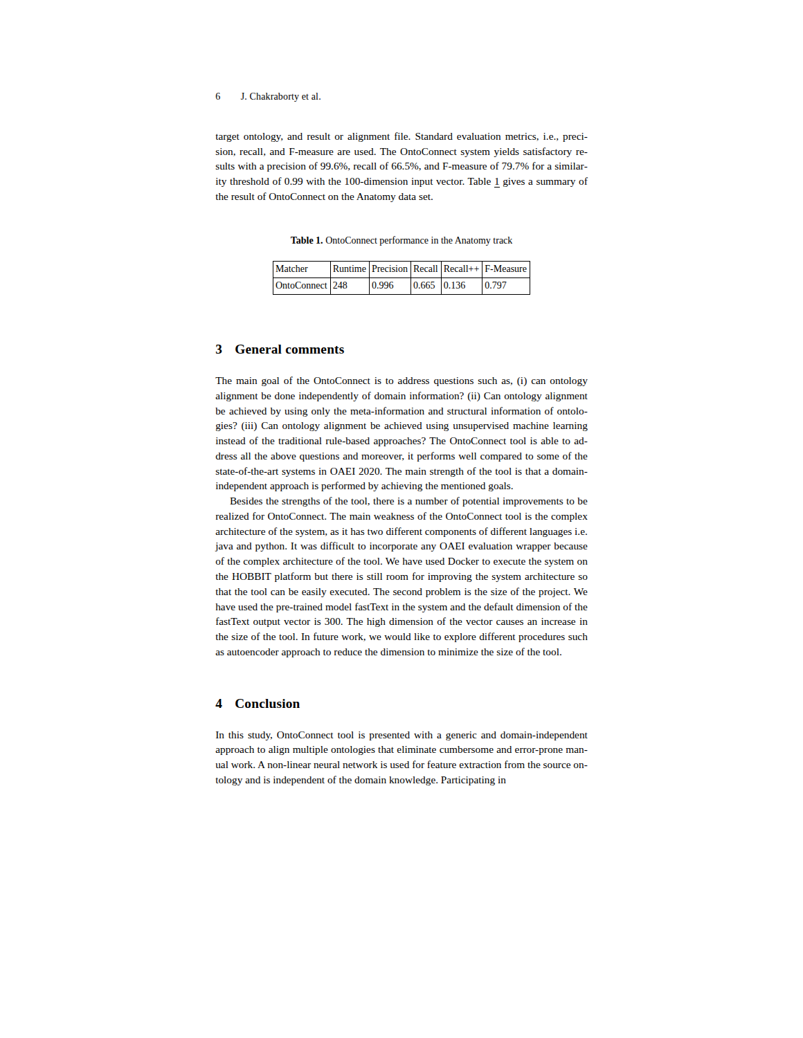6 J. Chakraborty et al.
target ontology, and result or alignment file. Standard evaluation metrics, i.e., precision, recall, and F-measure are used. The OntoConnect system yields satisfactory results with a precision of 99.6%, recall of 66.5%, and F-measure of 79.7% for a similarity threshold of 0.99 with the 100-dimension input vector. Table 1 gives a summary of the result of OntoConnect on the Anatomy data set.
Table 1. OntoConnect performance in the Anatomy track
| Matcher | Runtime | Precision | Recall | Recall++ | F-Measure |
| OntoConnect | 248 | 0.996 | 0.665 | 0.136 | 0.797 |
3 General comments
The main goal of the OntoConnect is to address questions such as, (i) can ontology alignment be done independently of domain information? (ii) Can ontology alignment be achieved by using only the meta-information and structural information of ontologies? (iii) Can ontology alignment be achieved using unsupervised machine learning instead of the traditional rule-based approaches? The OntoConnect tool is able to address all the above questions and moreover, it performs well compared to some of the state-of-the-art systems in OAEI 2020. The main strength of the tool is that a domain-independent approach is performed by achieving the mentioned goals.
Besides the strengths of the tool, there is a number of potential improvements to be realized for OntoConnect. The main weakness of the OntoConnect tool is the complex architecture of the system, as it has two different components of different languages i.e. java and python. It was difficult to incorporate any OAEI evaluation wrapper because of the complex architecture of the tool. We have used Docker to execute the system on the HOBBIT platform but there is still room for improving the system architecture so that the tool can be easily executed. The second problem is the size of the project. We have used the pre-trained model fastText in the system and the default dimension of the fastText output vector is 300. The high dimension of the vector causes an increase in the size of the tool. In future work, we would like to explore different procedures such as autoencoder approach to reduce the dimension to minimize the size of the tool.
4 Conclusion
In this study, OntoConnect tool is presented with a generic and domain-independent approach to align multiple ontologies that eliminate cumbersome and error-prone manual work. A non-linear neural network is used for feature extraction from the source ontology and is independent of the domain knowledge. Participating in